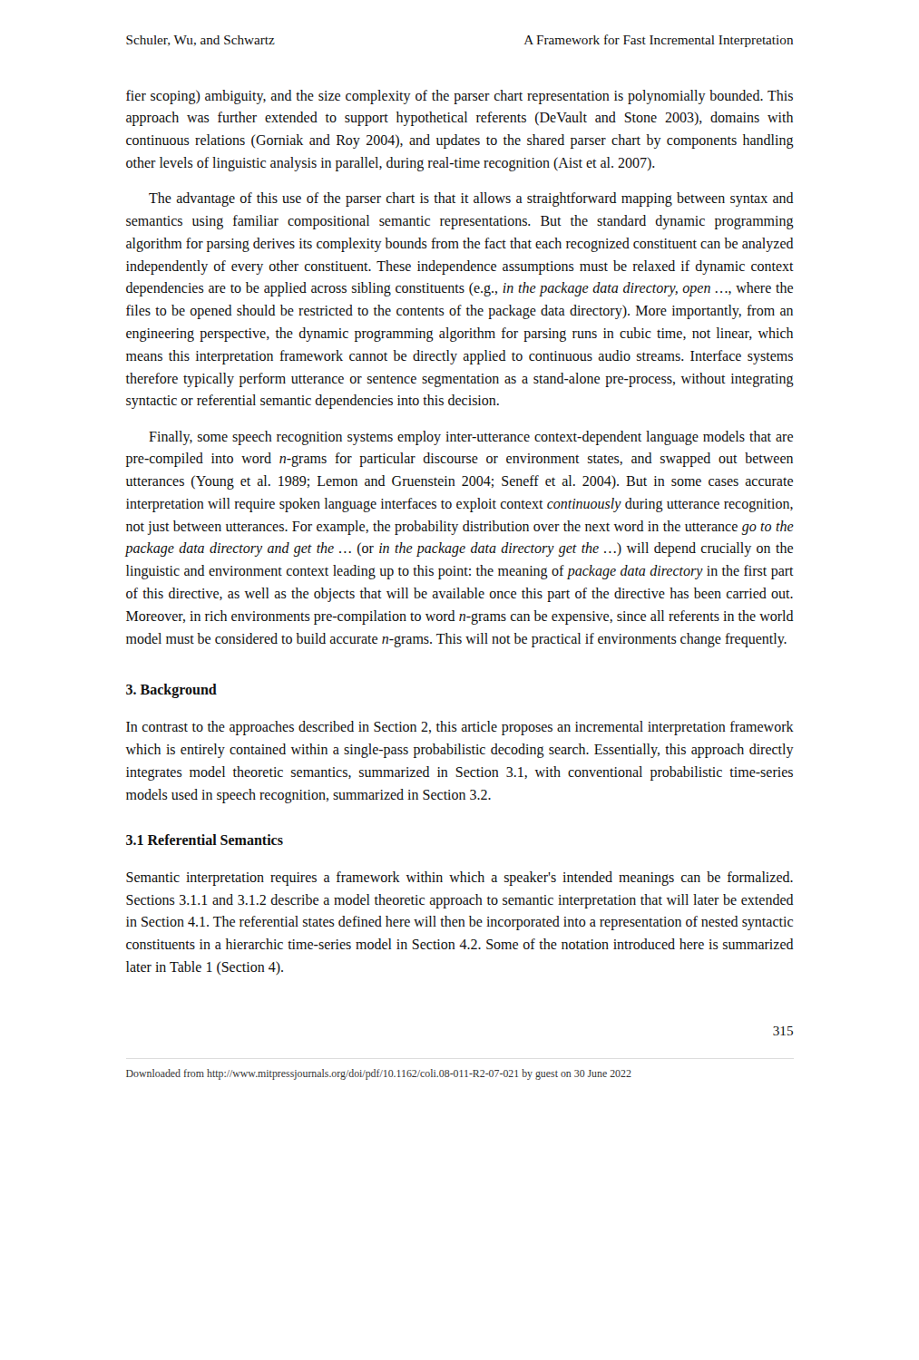Schuler, Wu, and Schwartz A Framework for Fast Incremental Interpretation
fier scoping) ambiguity, and the size complexity of the parser chart representation is polynomially bounded. This approach was further extended to support hypothetical referents (DeVault and Stone 2003), domains with continuous relations (Gorniak and Roy 2004), and updates to the shared parser chart by components handling other levels of linguistic analysis in parallel, during real-time recognition (Aist et al. 2007).
The advantage of this use of the parser chart is that it allows a straightforward mapping between syntax and semantics using familiar compositional semantic representations. But the standard dynamic programming algorithm for parsing derives its complexity bounds from the fact that each recognized constituent can be analyzed independently of every other constituent. These independence assumptions must be relaxed if dynamic context dependencies are to be applied across sibling constituents (e.g., in the package data directory, open …, where the files to be opened should be restricted to the contents of the package data directory). More importantly, from an engineering perspective, the dynamic programming algorithm for parsing runs in cubic time, not linear, which means this interpretation framework cannot be directly applied to continuous audio streams. Interface systems therefore typically perform utterance or sentence segmentation as a stand-alone pre-process, without integrating syntactic or referential semantic dependencies into this decision.
Finally, some speech recognition systems employ inter-utterance context-dependent language models that are pre-compiled into word n-grams for particular discourse or environment states, and swapped out between utterances (Young et al. 1989; Lemon and Gruenstein 2004; Seneff et al. 2004). But in some cases accurate interpretation will require spoken language interfaces to exploit context continuously during utterance recognition, not just between utterances. For example, the probability distribution over the next word in the utterance go to the package data directory and get the … (or in the package data directory get the …) will depend crucially on the linguistic and environment context leading up to this point: the meaning of package data directory in the first part of this directive, as well as the objects that will be available once this part of the directive has been carried out. Moreover, in rich environments pre-compilation to word n-grams can be expensive, since all referents in the world model must be considered to build accurate n-grams. This will not be practical if environments change frequently.
3. Background
In contrast to the approaches described in Section 2, this article proposes an incremental interpretation framework which is entirely contained within a single-pass probabilistic decoding search. Essentially, this approach directly integrates model theoretic semantics, summarized in Section 3.1, with conventional probabilistic time-series models used in speech recognition, summarized in Section 3.2.
3.1 Referential Semantics
Semantic interpretation requires a framework within which a speaker's intended meanings can be formalized. Sections 3.1.1 and 3.1.2 describe a model theoretic approach to semantic interpretation that will later be extended in Section 4.1. The referential states defined here will then be incorporated into a representation of nested syntactic constituents in a hierarchic time-series model in Section 4.2. Some of the notation introduced here is summarized later in Table 1 (Section 4).
315
Downloaded from http://www.mitpressjournals.org/doi/pdf/10.1162/coli.08-011-R2-07-021 by guest on 30 June 2022